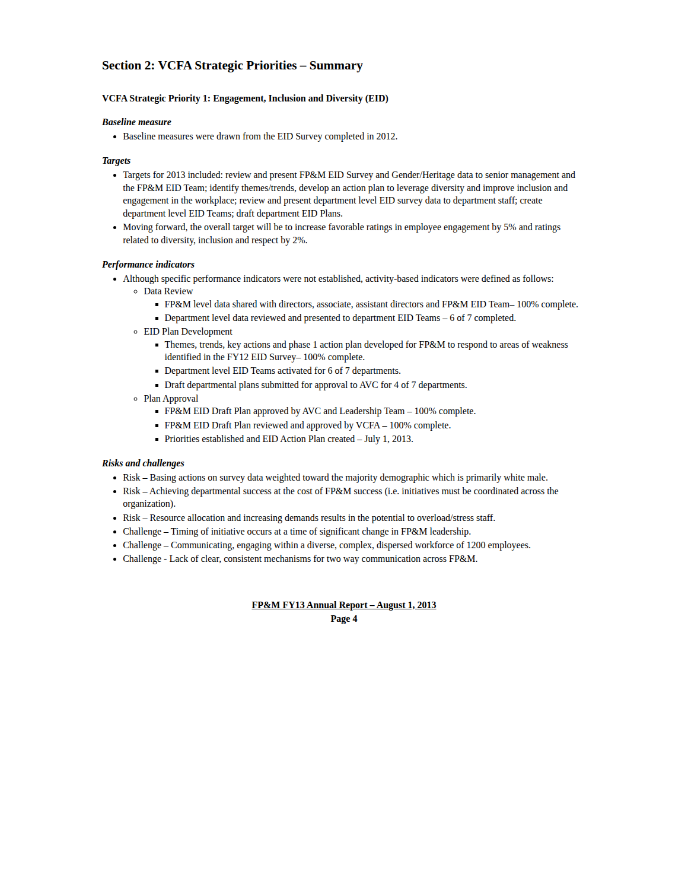Section 2: VCFA Strategic Priorities – Summary
VCFA Strategic Priority 1: Engagement, Inclusion and Diversity (EID)
Baseline measure
Baseline measures were drawn from the EID Survey completed in 2012.
Targets
Targets for 2013 included: review and present FP&M EID Survey and Gender/Heritage data to senior management and the FP&M EID Team; identify themes/trends, develop an action plan to leverage diversity and improve inclusion and engagement in the workplace; review and present department level EID survey data to department staff; create department level EID Teams; draft department EID Plans.
Moving forward, the overall target will be to increase favorable ratings in employee engagement by 5% and ratings related to diversity, inclusion and respect by 2%.
Performance indicators
Although specific performance indicators were not established, activity-based indicators were defined as follows:
Data Review
FP&M level data shared with directors, associate, assistant directors and FP&M EID Team– 100% complete.
Department level data reviewed and presented to department EID Teams – 6 of 7 completed.
EID Plan Development
Themes, trends, key actions and phase 1 action plan developed for FP&M to respond to areas of weakness identified in the FY12 EID Survey– 100% complete.
Department level EID Teams activated for 6 of 7 departments.
Draft departmental plans submitted for approval to AVC for 4 of 7 departments.
Plan Approval
FP&M EID Draft Plan approved by AVC and Leadership Team – 100% complete.
FP&M EID Draft Plan reviewed and approved by VCFA – 100% complete.
Priorities established and EID Action Plan created – July 1, 2013.
Risks and challenges
Risk – Basing actions on survey data weighted toward the majority demographic which is primarily white male.
Risk – Achieving departmental success at the cost of FP&M success (i.e. initiatives must be coordinated across the organization).
Risk – Resource allocation and increasing demands results in the potential to overload/stress staff.
Challenge – Timing of initiative occurs at a time of significant change in FP&M leadership.
Challenge – Communicating, engaging within a diverse, complex, dispersed workforce of 1200 employees.
Challenge - Lack of clear, consistent mechanisms for two way communication across FP&M.
FP&M FY13 Annual Report – August 1, 2013
Page 4